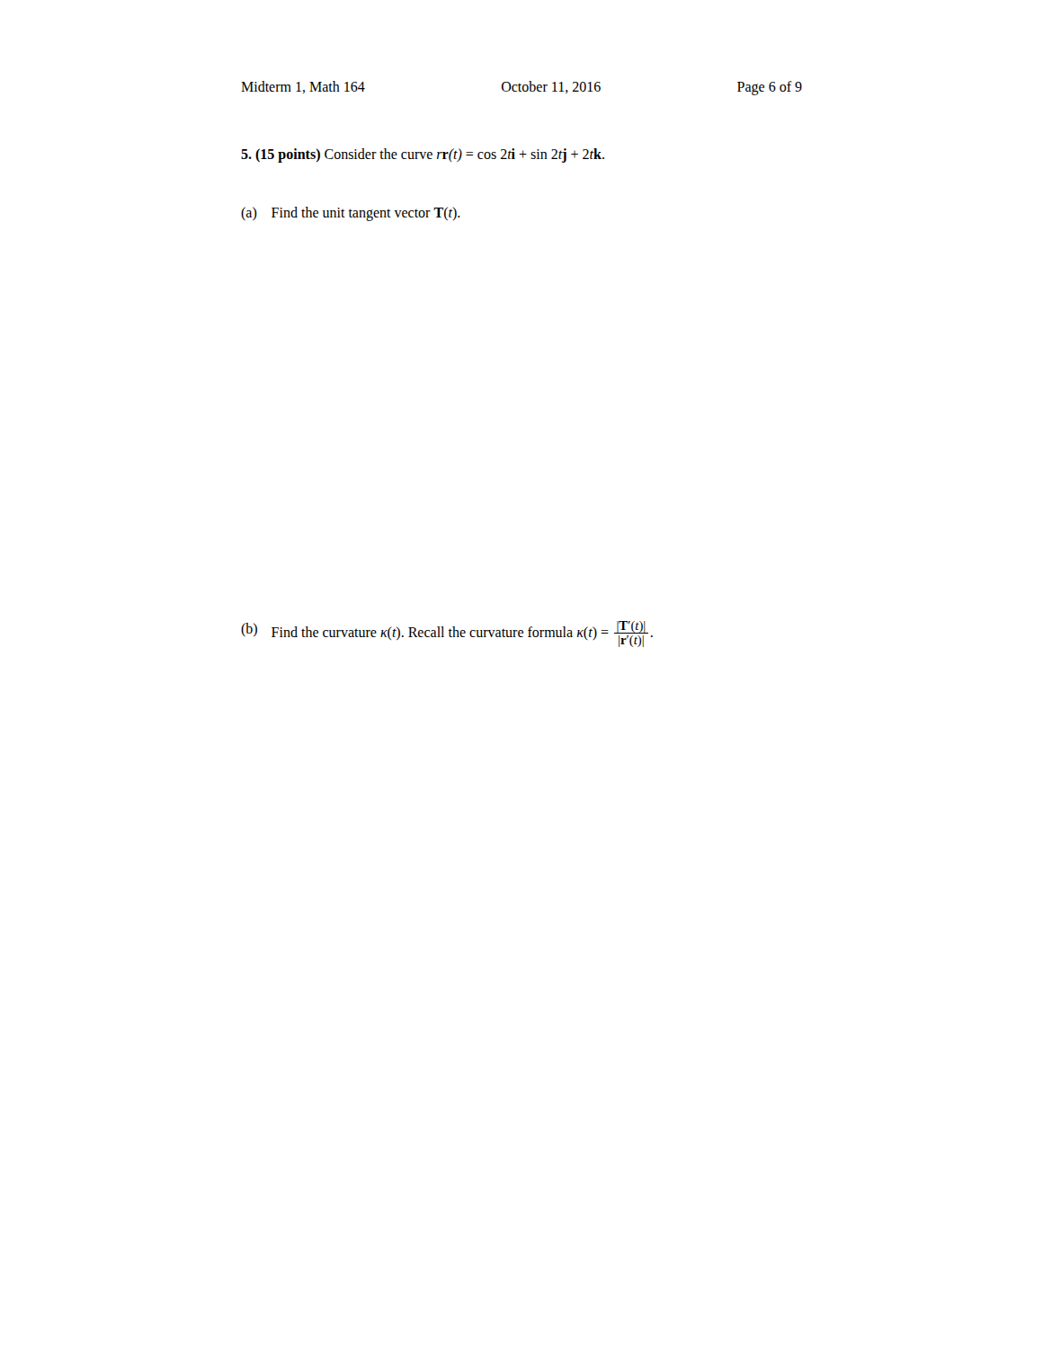Midterm 1, Math 164
October 11, 2016
Page 6 of 9
5. (15 points) Consider the curve r r(t) = cos 2ti + sin 2tj + 2tk.
(a) Find the unit tangent vector T(t).
(b) Find the curvature κ(t). Recall the curvature formula κ(t) = |T′(t)| |r′(t)| .